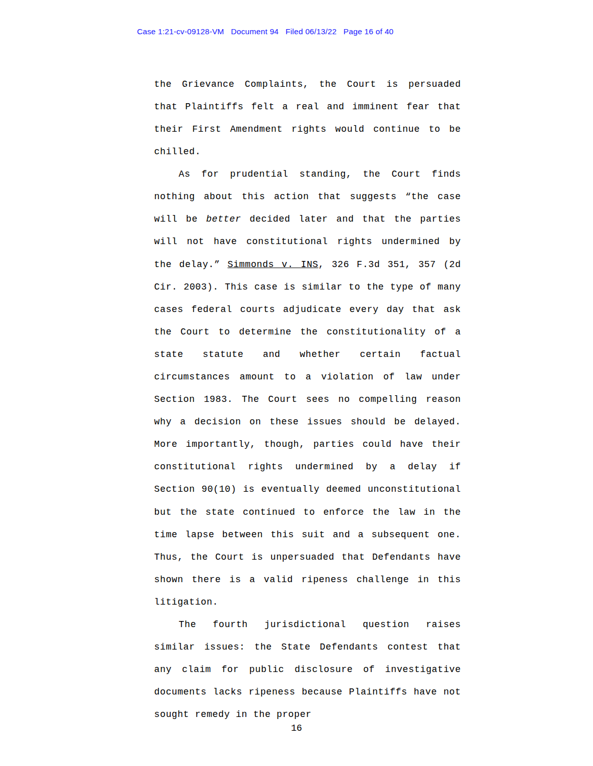Case 1:21-cv-09128-VM Document 94 Filed 06/13/22 Page 16 of 40
the Grievance Complaints, the Court is persuaded that Plaintiffs felt a real and imminent fear that their First Amendment rights would continue to be chilled.
As for prudential standing, the Court finds nothing about this action that suggests “the case will be better decided later and that the parties will not have constitutional rights undermined by the delay.” Simmonds v. INS, 326 F.3d 351, 357 (2d Cir. 2003). This case is similar to the type of many cases federal courts adjudicate every day that ask the Court to determine the constitutionality of a state statute and whether certain factual circumstances amount to a violation of law under Section 1983. The Court sees no compelling reason why a decision on these issues should be delayed. More importantly, though, parties could have their constitutional rights undermined by a delay if Section 90(10) is eventually deemed unconstitutional but the state continued to enforce the law in the time lapse between this suit and a subsequent one. Thus, the Court is unpersuaded that Defendants have shown there is a valid ripeness challenge in this litigation.
The fourth jurisdictional question raises similar issues: the State Defendants contest that any claim for public disclosure of investigative documents lacks ripeness because Plaintiffs have not sought remedy in the proper
16